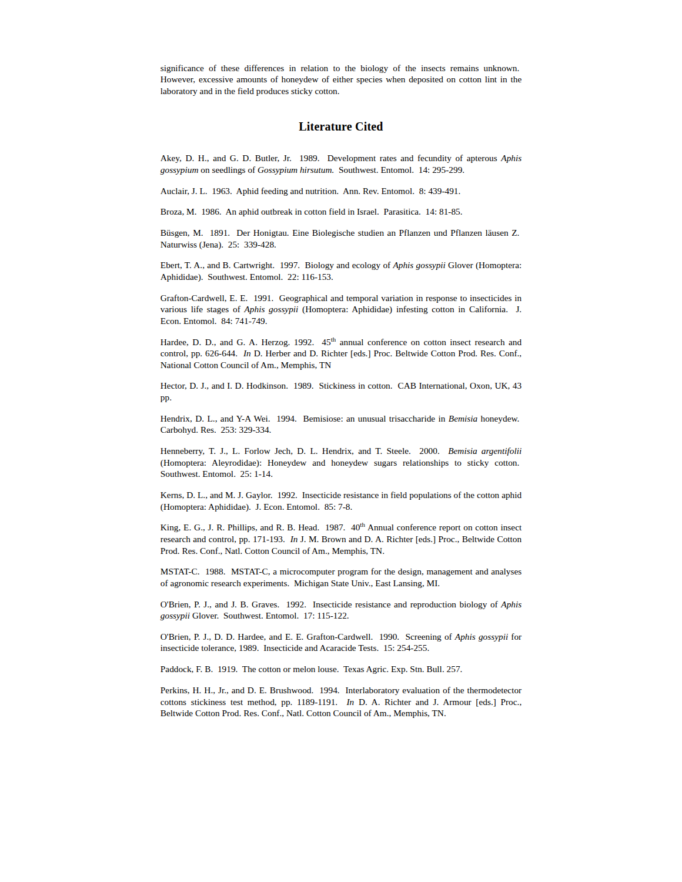significance of these differences in relation to the biology of the insects remains unknown. However, excessive amounts of honeydew of either species when deposited on cotton lint in the laboratory and in the field produces sticky cotton.
Literature Cited
Akey, D. H., and G. D. Butler, Jr. 1989. Development rates and fecundity of apterous Aphis gossypium on seedlings of Gossypium hirsutum. Southwest. Entomol. 14: 295-299.
Auclair, J. L. 1963. Aphid feeding and nutrition. Ann. Rev. Entomol. 8: 439-491.
Broza, M. 1986. An aphid outbreak in cotton field in Israel. Parasitica. 14: 81-85.
Büsgen, M. 1891. Der Honigtau. Eine Biolegische studien an Pflanzen und Pflanzen läusen Z. Naturwiss (Jena). 25: 339-428.
Ebert, T. A., and B. Cartwright. 1997. Biology and ecology of Aphis gossypii Glover (Homoptera: Aphididae). Southwest. Entomol. 22: 116-153.
Grafton-Cardwell, E. E. 1991. Geographical and temporal variation in response to insecticides in various life stages of Aphis gossypii (Homoptera: Aphididae) infesting cotton in California. J. Econ. Entomol. 84: 741-749.
Hardee, D. D., and G. A. Herzog. 1992. 45th annual conference on cotton insect research and control, pp. 626-644. In D. Herber and D. Richter [eds.] Proc. Beltwide Cotton Prod. Res. Conf., National Cotton Council of Am., Memphis, TN
Hector, D. J., and I. D. Hodkinson. 1989. Stickiness in cotton. CAB International, Oxon, UK, 43 pp.
Hendrix, D. L., and Y-A Wei. 1994. Bemisiose: an unusual trisaccharide in Bemisia honeydew. Carbohyd. Res. 253: 329-334.
Henneberry, T. J., L. Forlow Jech, D. L. Hendrix, and T. Steele. 2000. Bemisia argentifolii (Homoptera: Aleyrodidae): Honeydew and honeydew sugars relationships to sticky cotton. Southwest. Entomol. 25: 1-14.
Kerns, D. L., and M. J. Gaylor. 1992. Insecticide resistance in field populations of the cotton aphid (Homoptera: Aphididae). J. Econ. Entomol. 85: 7-8.
King, E. G., J. R. Phillips, and R. B. Head. 1987. 40th Annual conference report on cotton insect research and control, pp. 171-193. In J. M. Brown and D. A. Richter [eds.] Proc., Beltwide Cotton Prod. Res. Conf., Natl. Cotton Council of Am., Memphis, TN.
MSTAT-C. 1988. MSTAT-C, a microcomputer program for the design, management and analyses of agronomic research experiments. Michigan State Univ., East Lansing, MI.
O'Brien, P. J., and J. B. Graves. 1992. Insecticide resistance and reproduction biology of Aphis gossypii Glover. Southwest. Entomol. 17: 115-122.
O'Brien, P. J., D. D. Hardee, and E. E. Grafton-Cardwell. 1990. Screening of Aphis gossypii for insecticide tolerance, 1989. Insecticide and Acaracide Tests. 15: 254-255.
Paddock, F. B. 1919. The cotton or melon louse. Texas Agric. Exp. Stn. Bull. 257.
Perkins, H. H., Jr., and D. E. Brushwood. 1994. Interlaboratory evaluation of the thermodetector cottons stickiness test method, pp. 1189-1191. In D. A. Richter and J. Armour [eds.] Proc., Beltwide Cotton Prod. Res. Conf., Natl. Cotton Council of Am., Memphis, TN.